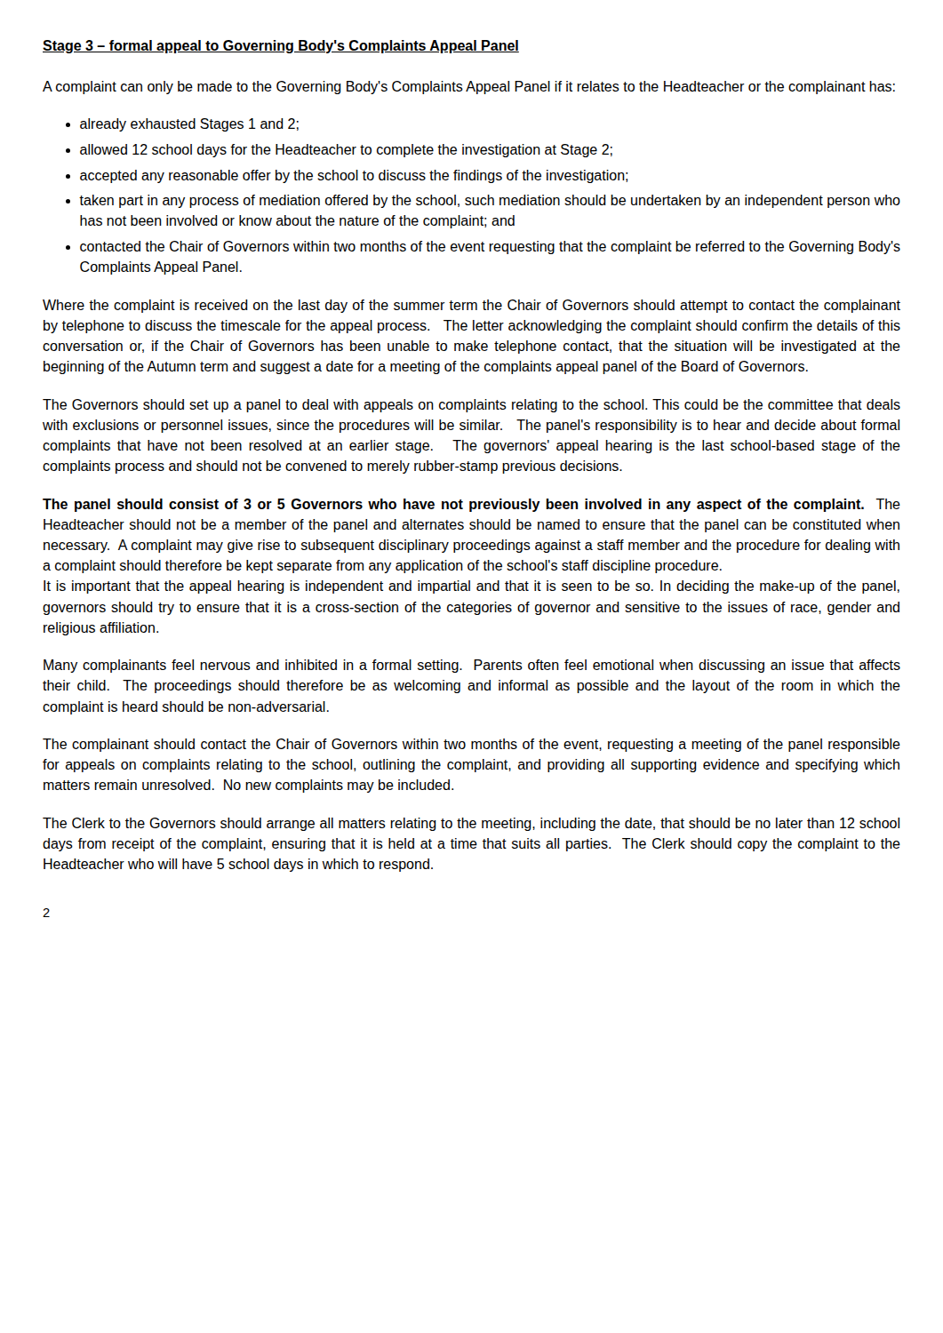Stage 3 – formal appeal to Governing Body's Complaints Appeal Panel
A complaint can only be made to the Governing Body's Complaints Appeal Panel if it relates to the Headteacher or the complainant has:
already exhausted Stages 1 and 2;
allowed 12 school days for the Headteacher to complete the investigation at Stage 2;
accepted any reasonable offer by the school to discuss the findings of the investigation;
taken part in any process of mediation offered by the school, such mediation should be undertaken by an independent person who has not been involved or know about the nature of the complaint; and
contacted the Chair of Governors within two months of the event requesting that the complaint be referred to the Governing Body's Complaints Appeal Panel.
Where the complaint is received on the last day of the summer term the Chair of Governors should attempt to contact the complainant by telephone to discuss the timescale for the appeal process. The letter acknowledging the complaint should confirm the details of this conversation or, if the Chair of Governors has been unable to make telephone contact, that the situation will be investigated at the beginning of the Autumn term and suggest a date for a meeting of the complaints appeal panel of the Board of Governors.
The Governors should set up a panel to deal with appeals on complaints relating to the school. This could be the committee that deals with exclusions or personnel issues, since the procedures will be similar. The panel's responsibility is to hear and decide about formal complaints that have not been resolved at an earlier stage. The governors' appeal hearing is the last school-based stage of the complaints process and should not be convened to merely rubber-stamp previous decisions.
The panel should consist of 3 or 5 Governors who have not previously been involved in any aspect of the complaint. The Headteacher should not be a member of the panel and alternates should be named to ensure that the panel can be constituted when necessary. A complaint may give rise to subsequent disciplinary proceedings against a staff member and the procedure for dealing with a complaint should therefore be kept separate from any application of the school's staff discipline procedure.
It is important that the appeal hearing is independent and impartial and that it is seen to be so. In deciding the make-up of the panel, governors should try to ensure that it is a cross-section of the categories of governor and sensitive to the issues of race, gender and religious affiliation.
Many complainants feel nervous and inhibited in a formal setting. Parents often feel emotional when discussing an issue that affects their child. The proceedings should therefore be as welcoming and informal as possible and the layout of the room in which the complaint is heard should be non-adversarial.
The complainant should contact the Chair of Governors within two months of the event, requesting a meeting of the panel responsible for appeals on complaints relating to the school, outlining the complaint, and providing all supporting evidence and specifying which matters remain unresolved. No new complaints may be included.
The Clerk to the Governors should arrange all matters relating to the meeting, including the date, that should be no later than 12 school days from receipt of the complaint, ensuring that it is held at a time that suits all parties. The Clerk should copy the complaint to the Headteacher who will have 5 school days in which to respond.
2